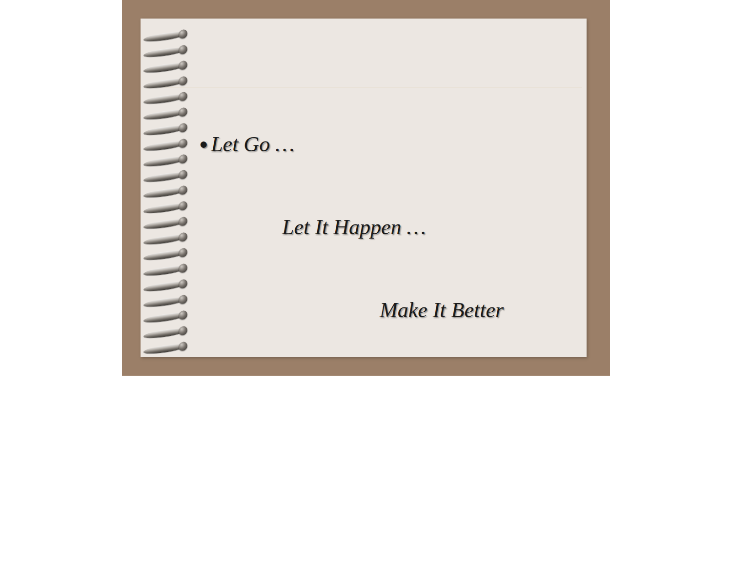●Let Go …
Let It Happen …
Make It Better